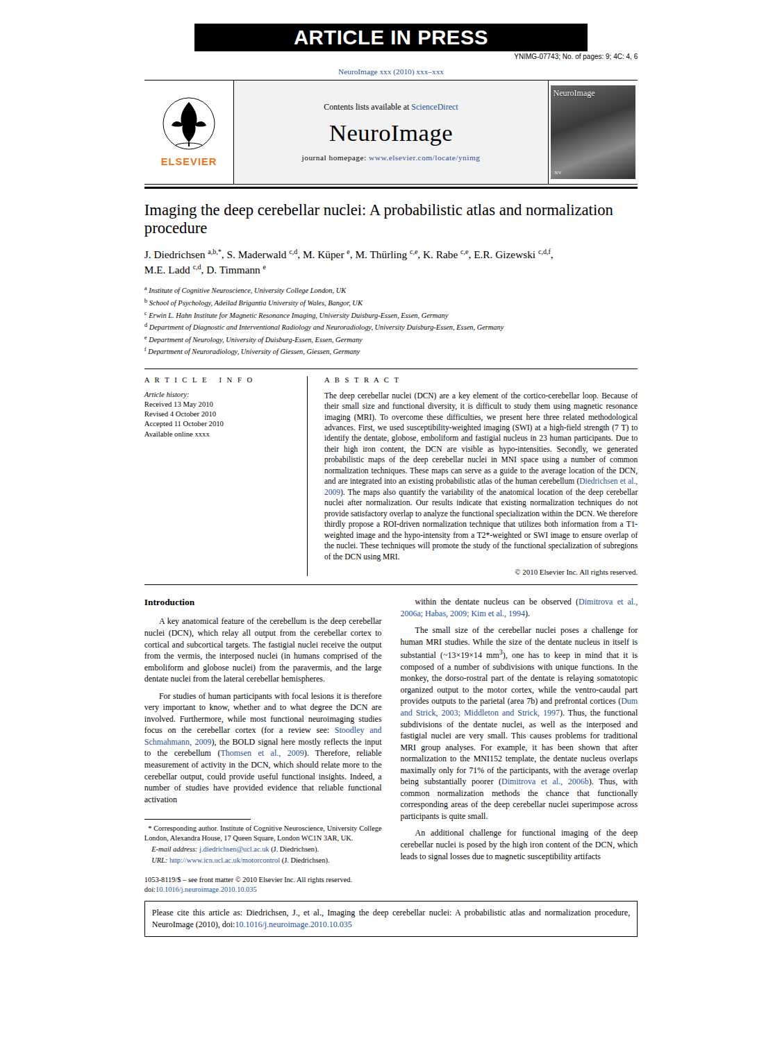ARTICLE IN PRESS
YNIMG-07743; No. of pages: 9; 4C: 4, 6
NeuroImage xxx (2010) xxx–xxx
ELSEVIER
Contents lists available at ScienceDirect
NeuroImage
journal homepage: www.elsevier.com/locate/ynimg
NeuroImage
NV
Imaging the deep cerebellar nuclei: A probabilistic atlas and normalization procedure
J. Diedrichsen a,b,*, S. Maderwald c,d, M. Küper e, M. Thürling c,e, K. Rabe c,e, E.R. Gizewski c,d,f,
M.E. Ladd c,d, D. Timmann e
a Institute of Cognitive Neuroscience, University College London, UK
b School of Psychology, Adeilad Brigantia University of Wales, Bangor, UK
c Erwin L. Hahn Institute for Magnetic Resonance Imaging, University Duisburg-Essen, Essen, Germany
d Department of Diagnostic and Interventional Radiology and Neuroradiology, University Duisburg-Essen, Essen, Germany
e Department of Neurology, University of Duisburg-Essen, Essen, Germany
f Department of Neuroradiology, University of Giessen, Giessen, Germany
A R T I C L E I N F O
Article history:
Received 13 May 2010
Revised 4 October 2010
Accepted 11 October 2010
Available online xxxx
A B S T R A C T
The deep cerebellar nuclei (DCN) are a key element of the cortico-cerebellar loop. Because of their small size and functional diversity, it is difficult to study them using magnetic resonance imaging (MRI). To overcome these difficulties, we present here three related methodological advances. First, we used susceptibility-weighted imaging (SWI) at a high-field strength (7 T) to identify the dentate, globose, emboliform and fastigial nucleus in 23 human participants. Due to their high iron content, the DCN are visible as hypo-intensities. Secondly, we generated probabilistic maps of the deep cerebellar nuclei in MNI space using a number of common normalization techniques. These maps can serve as a guide to the average location of the DCN, and are integrated into an existing probabilistic atlas of the human cerebellum (Diedrichsen et al., 2009). The maps also quantify the variability of the anatomical location of the deep cerebellar nuclei after normalization. Our results indicate that existing normalization techniques do not provide satisfactory overlap to analyze the functional specialization within the DCN. We therefore thirdly propose a ROI-driven normalization technique that utilizes both information from a T1-weighted image and the hypo-intensity from a T2*-weighted or SWI image to ensure overlap of the nuclei. These techniques will promote the study of the functional specialization of subregions of the DCN using MRI.
© 2010 Elsevier Inc. All rights reserved.
Introduction
A key anatomical feature of the cerebellum is the deep cerebellar nuclei (DCN), which relay all output from the cerebellar cortex to cortical and subcortical targets. The fastigial nuclei receive the output from the vermis, the interposed nuclei (in humans comprised of the emboliform and globose nuclei) from the paravermis, and the large dentate nuclei from the lateral cerebellar hemispheres.
For studies of human participants with focal lesions it is therefore very important to know, whether and to what degree the DCN are involved. Furthermore, while most functional neuroimaging studies focus on the cerebellar cortex (for a review see: Stoodley and Schmahmann, 2009), the BOLD signal here mostly reflects the input to the cerebellum (Thomsen et al., 2009). Therefore, reliable measurement of activity in the DCN, which should relate more to the cerebellar output, could provide useful functional insights. Indeed, a number of studies have provided evidence that reliable functional activation
* Corresponding author. Institute of Cognitive Neuroscience, University College London, Alexandra House, 17 Queen Square, London WC1N 3AR, UK.
E-mail address: j.diedrichsen@ucl.ac.uk (J. Diedrichsen).
URL: http://www.icn.ucl.ac.uk/motorcontrol (J. Diedrichsen).
1053-8119/$ – see front matter © 2010 Elsevier Inc. All rights reserved.
doi:10.1016/j.neuroimage.2010.10.035
within the dentate nucleus can be observed (Dimitrova et al., 2006a; Habas, 2009; Kim et al., 1994).
The small size of the cerebellar nuclei poses a challenge for human MRI studies. While the size of the dentate nucleus in itself is substantial (~13×19×14 mm3), one has to keep in mind that it is composed of a number of subdivisions with unique functions. In the monkey, the dorso-rostral part of the dentate is relaying somatotopic organized output to the motor cortex, while the ventro-caudal part provides outputs to the parietal (area 7b) and prefrontal cortices (Dum and Strick, 2003; Middleton and Strick, 1997). Thus, the functional subdivisions of the dentate nuclei, as well as the interposed and fastigial nuclei are very small. This causes problems for traditional MRI group analyses. For example, it has been shown that after normalization to the MNI152 template, the dentate nucleus overlaps maximally only for 71% of the participants, with the average overlap being substantially poorer (Dimitrova et al., 2006b). Thus, with common normalization methods the chance that functionally corresponding areas of the deep cerebellar nuclei superimpose across participants is quite small.
An additional challenge for functional imaging of the deep cerebellar nuclei is posed by the high iron content of the DCN, which leads to signal losses due to magnetic susceptibility artifacts
Please cite this article as: Diedrichsen, J., et al., Imaging the deep cerebellar nuclei: A probabilistic atlas and normalization procedure, NeuroImage (2010), doi:10.1016/j.neuroimage.2010.10.035